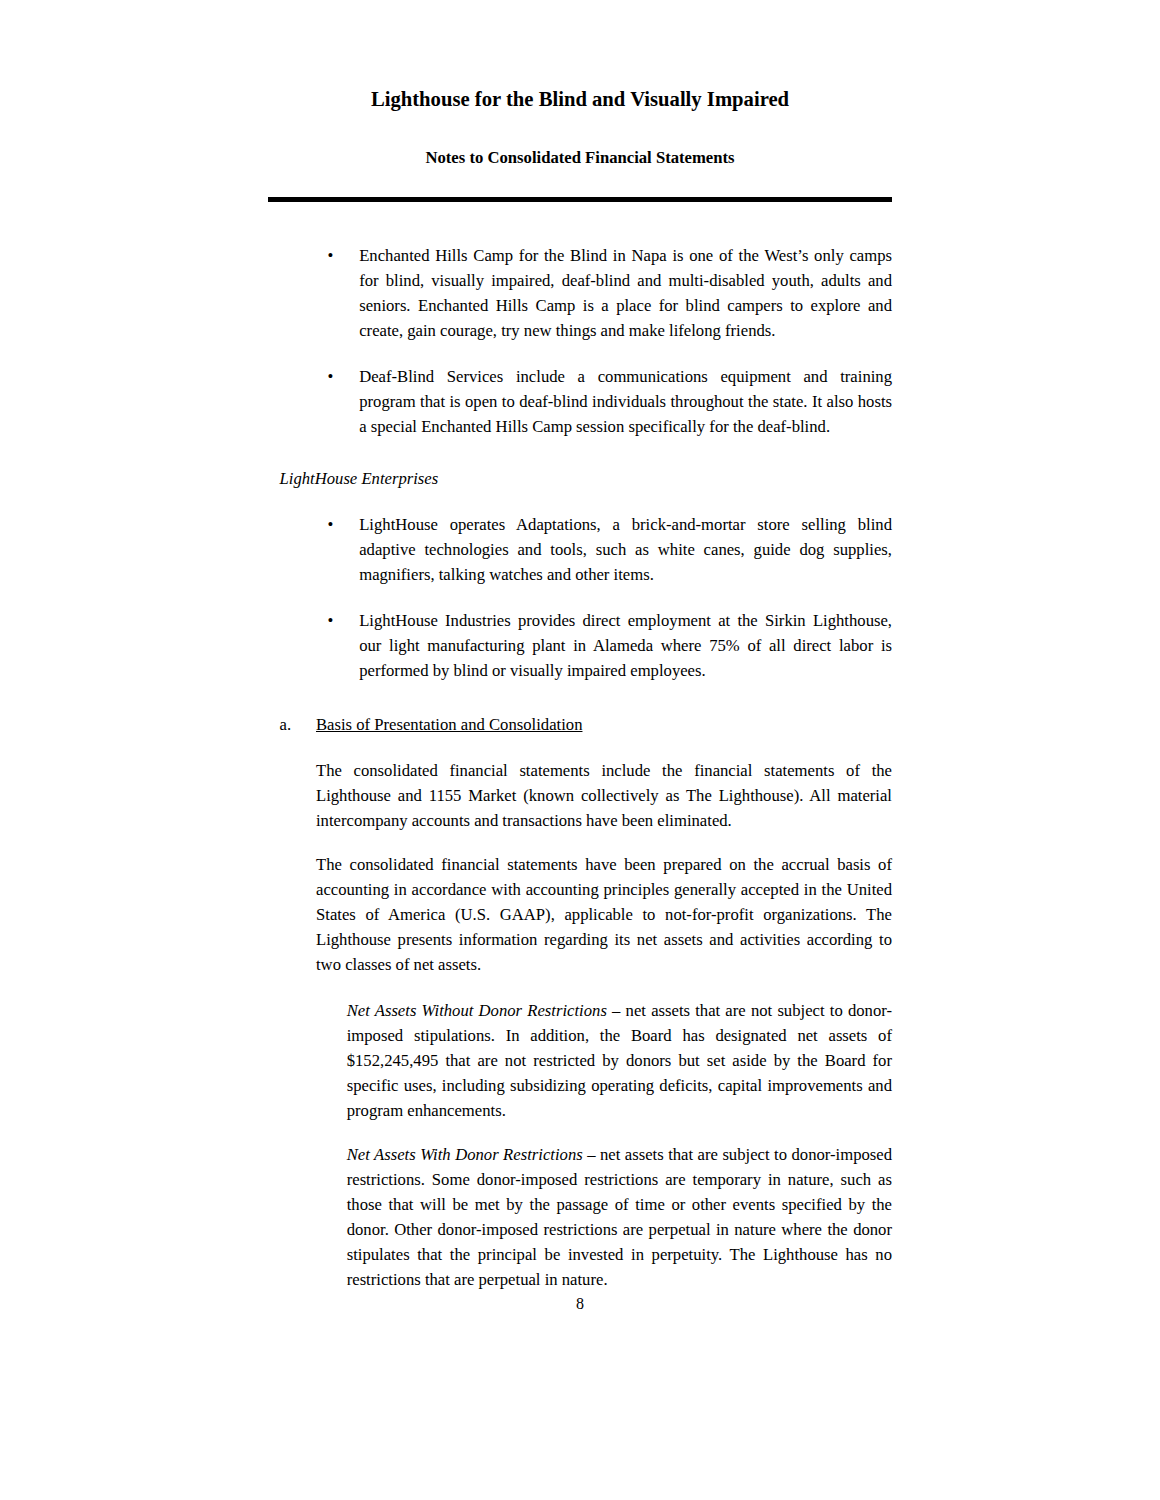Lighthouse for the Blind and Visually Impaired
Notes to Consolidated Financial Statements
Enchanted Hills Camp for the Blind in Napa is one of the West’s only camps for blind, visually impaired, deaf-blind and multi-disabled youth, adults and seniors. Enchanted Hills Camp is a place for blind campers to explore and create, gain courage, try new things and make lifelong friends.
Deaf-Blind Services include a communications equipment and training program that is open to deaf-blind individuals throughout the state. It also hosts a special Enchanted Hills Camp session specifically for the deaf-blind.
LightHouse Enterprises
LightHouse operates Adaptations, a brick-and-mortar store selling blind adaptive technologies and tools, such as white canes, guide dog supplies, magnifiers, talking watches and other items.
LightHouse Industries provides direct employment at the Sirkin Lighthouse, our light manufacturing plant in Alameda where 75% of all direct labor is performed by blind or visually impaired employees.
a. Basis of Presentation and Consolidation
The consolidated financial statements include the financial statements of the Lighthouse and 1155 Market (known collectively as The Lighthouse). All material intercompany accounts and transactions have been eliminated.
The consolidated financial statements have been prepared on the accrual basis of accounting in accordance with accounting principles generally accepted in the United States of America (U.S. GAAP), applicable to not-for-profit organizations. The Lighthouse presents information regarding its net assets and activities according to two classes of net assets.
Net Assets Without Donor Restrictions – net assets that are not subject to donor-imposed stipulations. In addition, the Board has designated net assets of $152,245,495 that are not restricted by donors but set aside by the Board for specific uses, including subsidizing operating deficits, capital improvements and program enhancements.
Net Assets With Donor Restrictions – net assets that are subject to donor-imposed restrictions. Some donor-imposed restrictions are temporary in nature, such as those that will be met by the passage of time or other events specified by the donor. Other donor-imposed restrictions are perpetual in nature where the donor stipulates that the principal be invested in perpetuity. The Lighthouse has no restrictions that are perpetual in nature.
8